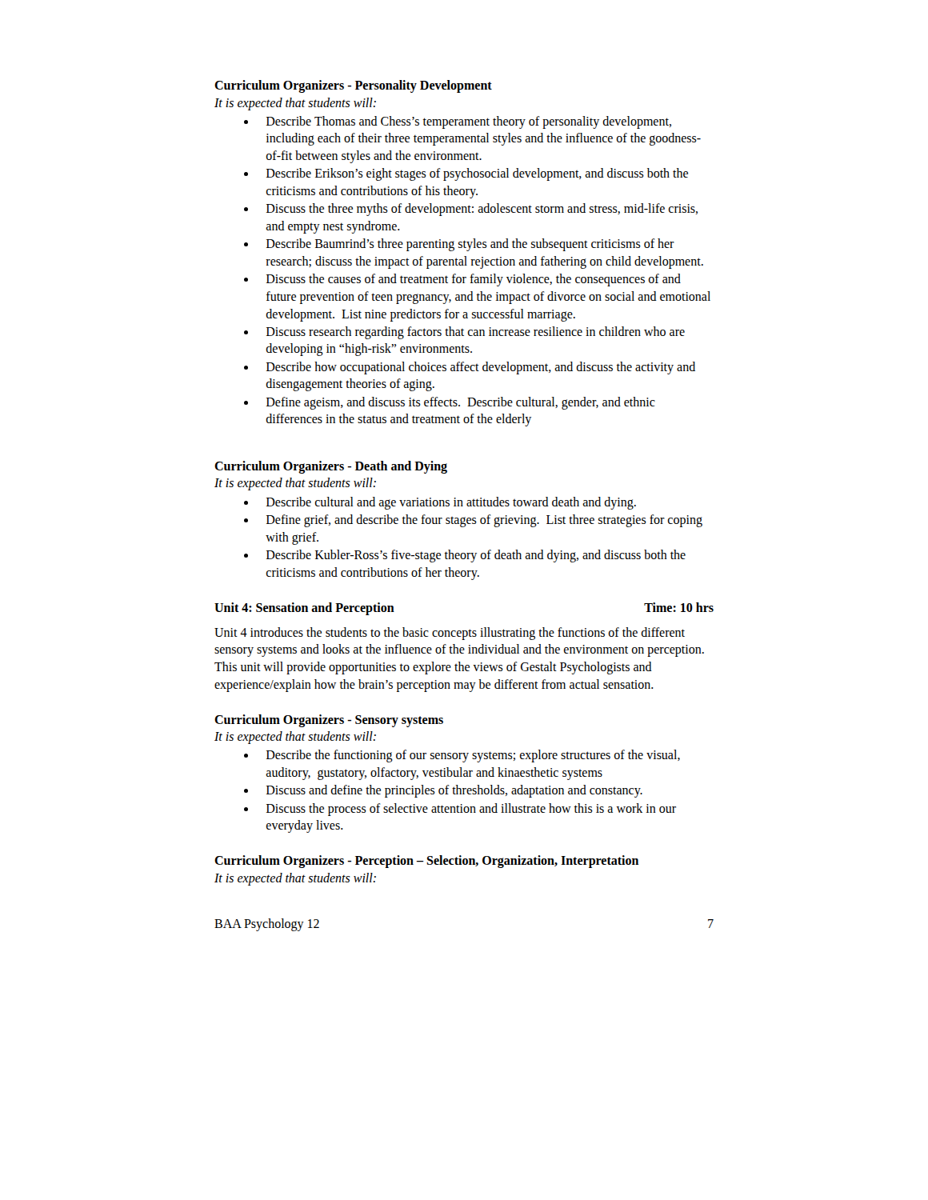Curriculum Organizers - Personality Development
It is expected that students will:
Describe Thomas and Chess’s temperament theory of personality development, including each of their three temperamental styles and the influence of the goodness-of-fit between styles and the environment.
Describe Erikson’s eight stages of psychosocial development, and discuss both the criticisms and contributions of his theory.
Discuss the three myths of development: adolescent storm and stress, mid-life crisis, and empty nest syndrome.
Describe Baumrind’s three parenting styles and the subsequent criticisms of her research; discuss the impact of parental rejection and fathering on child development.
Discuss the causes of and treatment for family violence, the consequences of and future prevention of teen pregnancy, and the impact of divorce on social and emotional development. List nine predictors for a successful marriage.
Discuss research regarding factors that can increase resilience in children who are developing in “high-risk” environments.
Describe how occupational choices affect development, and discuss the activity and disengagement theories of aging.
Define ageism, and discuss its effects. Describe cultural, gender, and ethnic differences in the status and treatment of the elderly
Curriculum Organizers - Death and Dying
It is expected that students will:
Describe cultural and age variations in attitudes toward death and dying.
Define grief, and describe the four stages of grieving. List three strategies for coping with grief.
Describe Kubler-Ross’s five-stage theory of death and dying, and discuss both the criticisms and contributions of her theory.
Unit 4: Sensation and Perception Time: 10 hrs
Unit 4 introduces the students to the basic concepts illustrating the functions of the different sensory systems and looks at the influence of the individual and the environment on perception. This unit will provide opportunities to explore the views of Gestalt Psychologists and experience/explain how the brain’s perception may be different from actual sensation.
Curriculum Organizers - Sensory systems
It is expected that students will:
Describe the functioning of our sensory systems; explore structures of the visual, auditory, gustatory, olfactory, vestibular and kinaesthetic systems
Discuss and define the principles of thresholds, adaptation and constancy.
Discuss the process of selective attention and illustrate how this is a work in our everyday lives.
Curriculum Organizers - Perception – Selection, Organization, Interpretation
It is expected that students will:
BAA Psychology 12 7